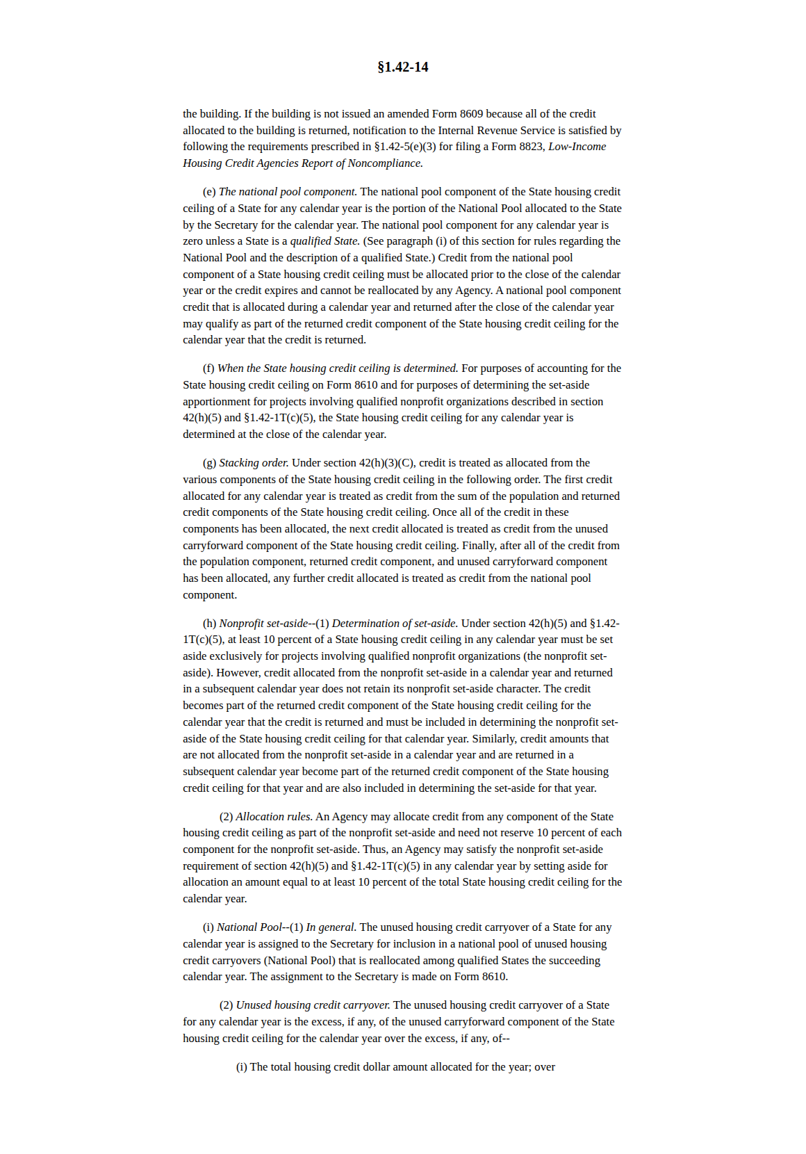§1.42-14
the building. If the building is not issued an amended Form 8609 because all of the credit allocated to the building is returned, notification to the Internal Revenue Service is satisfied by following the requirements prescribed in §1.42-5(e)(3) for filing a Form 8823, Low-Income Housing Credit Agencies Report of Noncompliance.
(e) The national pool component. The national pool component of the State housing credit ceiling of a State for any calendar year is the portion of the National Pool allocated to the State by the Secretary for the calendar year. The national pool component for any calendar year is zero unless a State is a qualified State. (See paragraph (i) of this section for rules regarding the National Pool and the description of a qualified State.) Credit from the national pool component of a State housing credit ceiling must be allocated prior to the close of the calendar year or the credit expires and cannot be reallocated by any Agency. A national pool component credit that is allocated during a calendar year and returned after the close of the calendar year may qualify as part of the returned credit component of the State housing credit ceiling for the calendar year that the credit is returned.
(f) When the State housing credit ceiling is determined. For purposes of accounting for the State housing credit ceiling on Form 8610 and for purposes of determining the set-aside apportionment for projects involving qualified nonprofit organizations described in section 42(h)(5) and §1.42-1T(c)(5), the State housing credit ceiling for any calendar year is determined at the close of the calendar year.
(g) Stacking order. Under section 42(h)(3)(C), credit is treated as allocated from the various components of the State housing credit ceiling in the following order. The first credit allocated for any calendar year is treated as credit from the sum of the population and returned credit components of the State housing credit ceiling. Once all of the credit in these components has been allocated, the next credit allocated is treated as credit from the unused carryforward component of the State housing credit ceiling. Finally, after all of the credit from the population component, returned credit component, and unused carryforward component has been allocated, any further credit allocated is treated as credit from the national pool component.
(h) Nonprofit set-aside--(1) Determination of set-aside. Under section 42(h)(5) and §1.42-1T(c)(5), at least 10 percent of a State housing credit ceiling in any calendar year must be set aside exclusively for projects involving qualified nonprofit organizations (the nonprofit set-aside). However, credit allocated from the nonprofit set-aside in a calendar year and returned in a subsequent calendar year does not retain its nonprofit set-aside character. The credit becomes part of the returned credit component of the State housing credit ceiling for the calendar year that the credit is returned and must be included in determining the nonprofit set-aside of the State housing credit ceiling for that calendar year. Similarly, credit amounts that are not allocated from the nonprofit set-aside in a calendar year and are returned in a subsequent calendar year become part of the returned credit component of the State housing credit ceiling for that year and are also included in determining the set-aside for that year.
(2) Allocation rules. An Agency may allocate credit from any component of the State housing credit ceiling as part of the nonprofit set-aside and need not reserve 10 percent of each component for the nonprofit set-aside. Thus, an Agency may satisfy the nonprofit set-aside requirement of section 42(h)(5) and §1.42-1T(c)(5) in any calendar year by setting aside for allocation an amount equal to at least 10 percent of the total State housing credit ceiling for the calendar year.
(i) National Pool--(1) In general. The unused housing credit carryover of a State for any calendar year is assigned to the Secretary for inclusion in a national pool of unused housing credit carryovers (National Pool) that is reallocated among qualified States the succeeding calendar year. The assignment to the Secretary is made on Form 8610.
(2) Unused housing credit carryover. The unused housing credit carryover of a State for any calendar year is the excess, if any, of the unused carryforward component of the State housing credit ceiling for the calendar year over the excess, if any, of--
(i) The total housing credit dollar amount allocated for the year; over